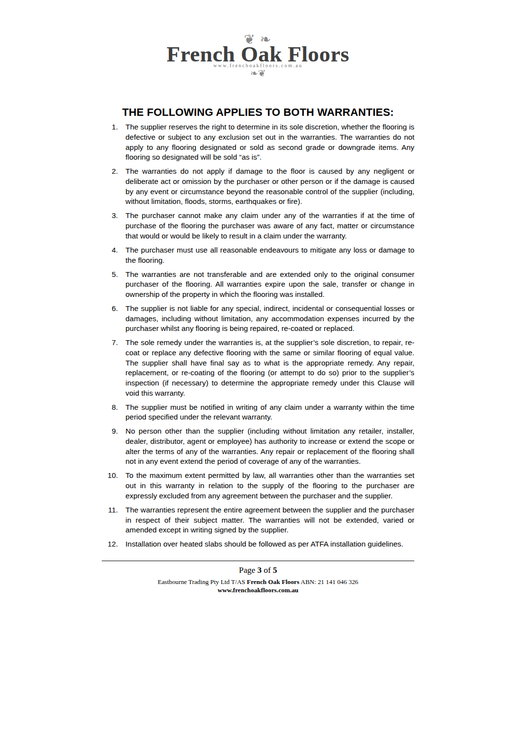❦ ❧
French Oak Floors
www.frenchoakfloors.com.au
❧❦
THE FOLLOWING APPLIES TO BOTH WARRANTIES:
The supplier reserves the right to determine in its sole discretion, whether the flooring is defective or subject to any exclusion set out in the warranties. The warranties do not apply to any flooring designated or sold as second grade or downgrade items. Any flooring so designated will be sold “as is”.
The warranties do not apply if damage to the floor is caused by any negligent or deliberate act or omission by the purchaser or other person or if the damage is caused by any event or circumstance beyond the reasonable control of the supplier (including, without limitation, floods, storms, earthquakes or fire).
The purchaser cannot make any claim under any of the warranties if at the time of purchase of the flooring the purchaser was aware of any fact, matter or circumstance that would or would be likely to result in a claim under the warranty.
The purchaser must use all reasonable endeavours to mitigate any loss or damage to the flooring.
The warranties are not transferable and are extended only to the original consumer purchaser of the flooring. All warranties expire upon the sale, transfer or change in ownership of the property in which the flooring was installed.
The supplier is not liable for any special, indirect, incidental or consequential losses or damages, including without limitation, any accommodation expenses incurred by the purchaser whilst any flooring is being repaired, re-coated or replaced.
The sole remedy under the warranties is, at the supplier’s sole discretion, to repair, re-coat or replace any defective flooring with the same or similar flooring of equal value. The supplier shall have final say as to what is the appropriate remedy. Any repair, replacement, or re-coating of the flooring (or attempt to do so) prior to the supplier’s inspection (if necessary) to determine the appropriate remedy under this Clause will void this warranty.
The supplier must be notified in writing of any claim under a warranty within the time period specified under the relevant warranty.
No person other than the supplier (including without limitation any retailer, installer, dealer, distributor, agent or employee) has authority to increase or extend the scope or alter the terms of any of the warranties. Any repair or replacement of the flooring shall not in any event extend the period of coverage of any of the warranties.
To the maximum extent permitted by law, all warranties other than the warranties set out in this warranty in relation to the supply of the flooring to the purchaser are expressly excluded from any agreement between the purchaser and the supplier.
The warranties represent the entire agreement between the supplier and the purchaser in respect of their subject matter. The warranties will not be extended, varied or amended except in writing signed by the supplier.
Installation over heated slabs should be followed as per ATFA installation guidelines.
Page 3 of 5
Eastbourne Trading Pty Ltd T/AS French Oak Floors ABN: 21 141 046 326
www.frenchoakfloors.com.au